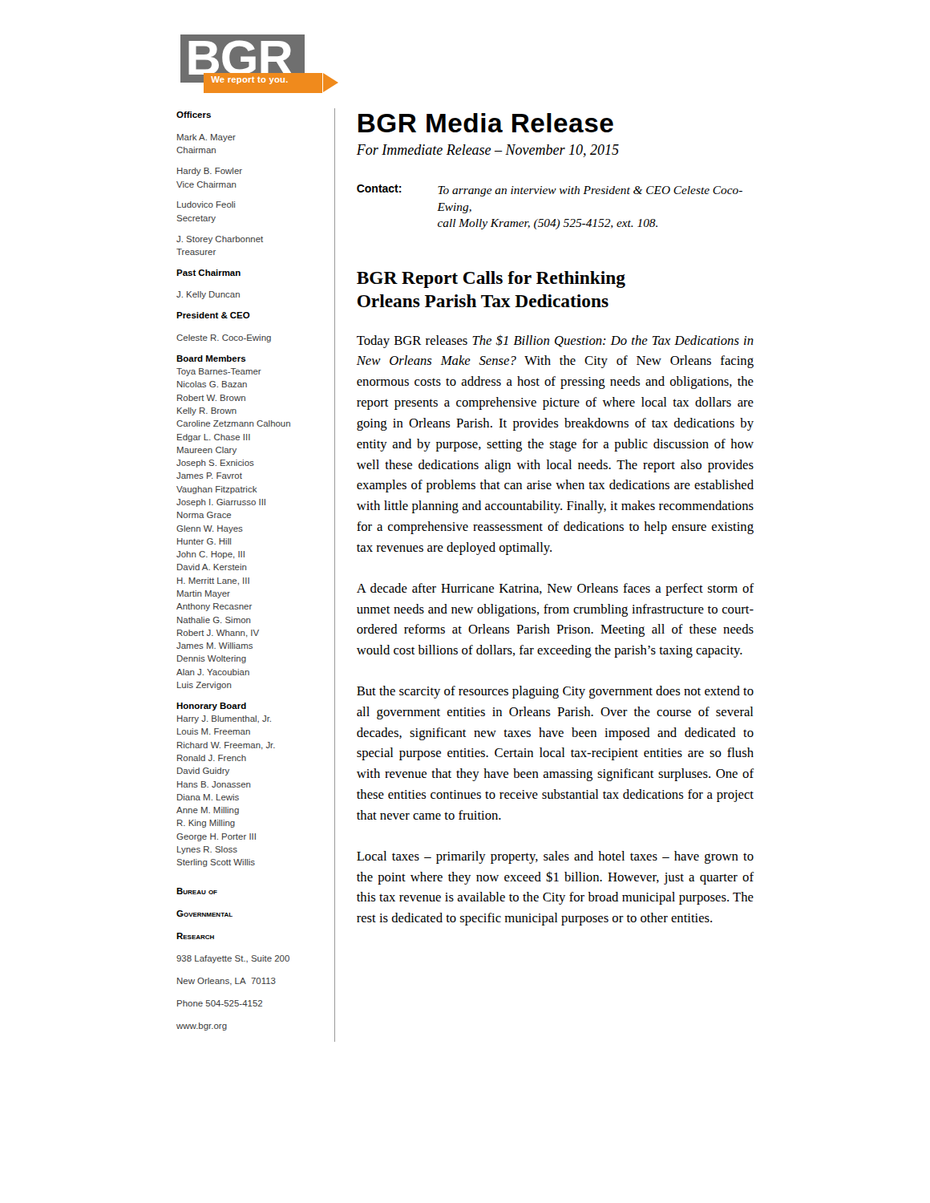BGR
We report to you.
Officers
Mark A. Mayer
Chairman
Hardy B. Fowler
Vice Chairman
Ludovico Feoli
Secretary
J. Storey Charbonnet
Treasurer
Past Chairman
J. Kelly Duncan
President & CEO
Celeste R. Coco-Ewing
Board Members
Toya Barnes-Teamer
Nicolas G. Bazan
Robert W. Brown
Kelly R. Brown
Caroline Zetzmann Calhoun
Edgar L. Chase III
Maureen Clary
Joseph S. Exnicios
James P. Favrot
Vaughan Fitzpatrick
Joseph I. Giarrusso III
Norma Grace
Glenn W. Hayes
Hunter G. Hill
John C. Hope, III
David A. Kerstein
H. Merritt Lane, III
Martin Mayer
Anthony Recasner
Nathalie G. Simon
Robert J. Whann, IV
James M. Williams
Dennis Woltering
Alan J. Yacoubian
Luis Zervigon
Honorary Board
Harry J. Blumenthal, Jr.
Louis M. Freeman
Richard W. Freeman, Jr.
Ronald J. French
David Guidry
Hans B. Jonassen
Diana M. Lewis
Anne M. Milling
R. King Milling
George H. Porter III
Lynes R. Sloss
Sterling Scott Willis
Bureau of
Governmental
Research
938 Lafayette St., Suite 200
New Orleans, LA 70113
Phone 504-525-4152
www.bgr.org
BGR Media Release
For Immediate Release – November 10, 2015
Contact:
To arrange an interview with President & CEO Celeste Coco-Ewing,
call Molly Kramer, (504) 525-4152, ext. 108.
BGR Report Calls for Rethinking
Orleans Parish Tax Dedications
Today BGR releases The $1 Billion Question: Do the Tax Dedications in New Orleans Make Sense? With the City of New Orleans facing enormous costs to address a host of pressing needs and obligations, the report presents a comprehensive picture of where local tax dollars are going in Orleans Parish. It provides breakdowns of tax dedications by entity and by purpose, setting the stage for a public discussion of how well these dedications align with local needs. The report also provides examples of problems that can arise when tax dedications are established with little planning and accountability. Finally, it makes recommendations for a comprehensive reassessment of dedications to help ensure existing tax revenues are deployed optimally.
A decade after Hurricane Katrina, New Orleans faces a perfect storm of unmet needs and new obligations, from crumbling infrastructure to court-ordered reforms at Orleans Parish Prison. Meeting all of these needs would cost billions of dollars, far exceeding the parish’s taxing capacity.
But the scarcity of resources plaguing City government does not extend to all government entities in Orleans Parish. Over the course of several decades, significant new taxes have been imposed and dedicated to special purpose entities. Certain local tax-recipient entities are so flush with revenue that they have been amassing significant surpluses. One of these entities continues to receive substantial tax dedications for a project that never came to fruition.
Local taxes – primarily property, sales and hotel taxes – have grown to the point where they now exceed $1 billion. However, just a quarter of this tax revenue is available to the City for broad municipal purposes. The rest is dedicated to specific municipal purposes or to other entities.